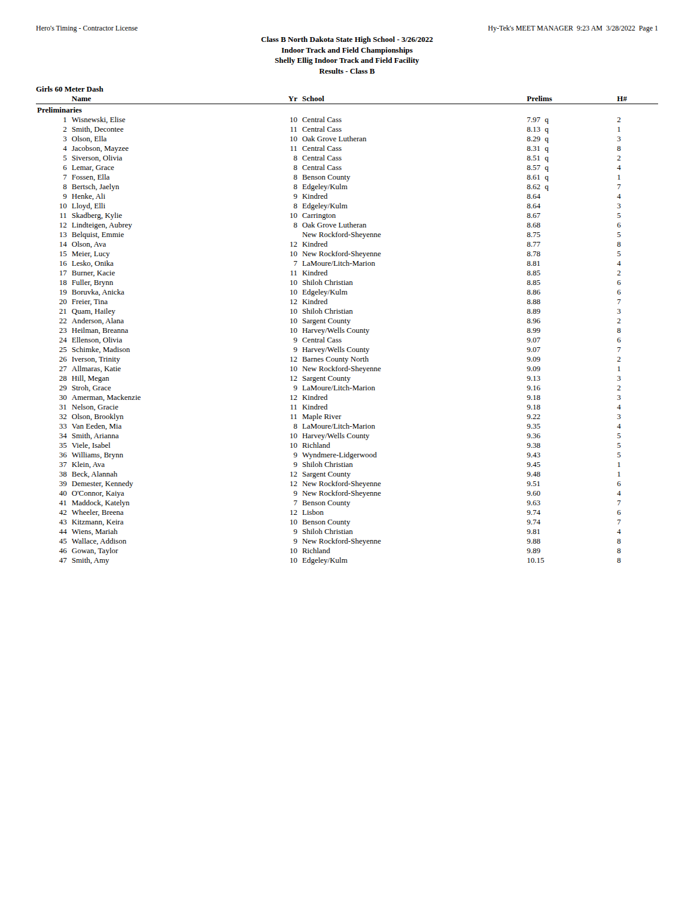Hero's Timing - Contractor License
Hy-Tek's MEET MANAGER 9:23 AM 3/28/2022 Page 1
Class B North Dakota State High School - 3/26/2022
Indoor Track and Field Championships
Shelly Ellig Indoor Track and Field Facility
Results - Class B
Girls 60 Meter Dash
| | Name | Yr | School | Prelims | H# |
| --- | --- | --- | --- | --- | --- |
| Preliminaries |
| 1 | Wisnewski, Elise | 10 | Central Cass | 7.97 q | 2 |
| 2 | Smith, Decontee | 11 | Central Cass | 8.13 q | 1 |
| 3 | Olson, Ella | 10 | Oak Grove Lutheran | 8.29 q | 3 |
| 4 | Jacobson, Mayzee | 11 | Central Cass | 8.31 q | 8 |
| 5 | Siverson, Olivia | 8 | Central Cass | 8.51 q | 2 |
| 6 | Lemar, Grace | 8 | Central Cass | 8.57 q | 4 |
| 7 | Fossen, Ella | 8 | Benson County | 8.61 q | 1 |
| 8 | Bertsch, Jaelyn | 8 | Edgeley/Kulm | 8.62 q | 7 |
| 9 | Henke, Ali | 9 | Kindred | 8.64 | 4 |
| 10 | Lloyd, Elli | 8 | Edgeley/Kulm | 8.64 | 3 |
| 11 | Skadberg, Kylie | 10 | Carrington | 8.67 | 5 |
| 12 | Lindteigen, Aubrey | 8 | Oak Grove Lutheran | 8.68 | 6 |
| 13 | Belquist, Emmie | | New Rockford-Sheyenne | 8.75 | 5 |
| 14 | Olson, Ava | 12 | Kindred | 8.77 | 8 |
| 15 | Meier, Lucy | 10 | New Rockford-Sheyenne | 8.78 | 5 |
| 16 | Lesko, Onika | 7 | LaMoure/Litch-Marion | 8.81 | 4 |
| 17 | Burner, Kacie | 11 | Kindred | 8.85 | 2 |
| 18 | Fuller, Brynn | 10 | Shiloh Christian | 8.85 | 6 |
| 19 | Boruvka, Anicka | 10 | Edgeley/Kulm | 8.86 | 6 |
| 20 | Freier, Tina | 12 | Kindred | 8.88 | 7 |
| 21 | Quam, Hailey | 10 | Shiloh Christian | 8.89 | 3 |
| 22 | Anderson, Alana | 10 | Sargent County | 8.96 | 2 |
| 23 | Heilman, Breanna | 10 | Harvey/Wells County | 8.99 | 8 |
| 24 | Ellenson, Olivia | 9 | Central Cass | 9.07 | 6 |
| 25 | Schimke, Madison | 9 | Harvey/Wells County | 9.07 | 7 |
| 26 | Iverson, Trinity | 12 | Barnes County North | 9.09 | 2 |
| 27 | Allmaras, Katie | 10 | New Rockford-Sheyenne | 9.09 | 1 |
| 28 | Hill, Megan | 12 | Sargent County | 9.13 | 3 |
| 29 | Stroh, Grace | 9 | LaMoure/Litch-Marion | 9.16 | 2 |
| 30 | Amerman, Mackenzie | 12 | Kindred | 9.18 | 3 |
| 31 | Nelson, Gracie | 11 | Kindred | 9.18 | 4 |
| 32 | Olson, Brooklyn | 11 | Maple River | 9.22 | 3 |
| 33 | Van Eeden, Mia | 8 | LaMoure/Litch-Marion | 9.35 | 4 |
| 34 | Smith, Arianna | 10 | Harvey/Wells County | 9.36 | 5 |
| 35 | Viele, Isabel | 10 | Richland | 9.38 | 5 |
| 36 | Williams, Brynn | 9 | Wyndmere-Lidgerwood | 9.43 | 5 |
| 37 | Klein, Ava | 9 | Shiloh Christian | 9.45 | 1 |
| 38 | Beck, Alannah | 12 | Sargent County | 9.48 | 1 |
| 39 | Demester, Kennedy | 12 | New Rockford-Sheyenne | 9.51 | 6 |
| 40 | O'Connor, Kaiya | 9 | New Rockford-Sheyenne | 9.60 | 4 |
| 41 | Maddock, Katelyn | 7 | Benson County | 9.63 | 7 |
| 42 | Wheeler, Breena | 12 | Lisbon | 9.74 | 6 |
| 43 | Kitzmann, Keira | 10 | Benson County | 9.74 | 7 |
| 44 | Wiens, Mariah | 9 | Shiloh Christian | 9.81 | 4 |
| 45 | Wallace, Addison | 9 | New Rockford-Sheyenne | 9.88 | 8 |
| 46 | Gowan, Taylor | 10 | Richland | 9.89 | 8 |
| 47 | Smith, Amy | 10 | Edgeley/Kulm | 10.15 | 8 |